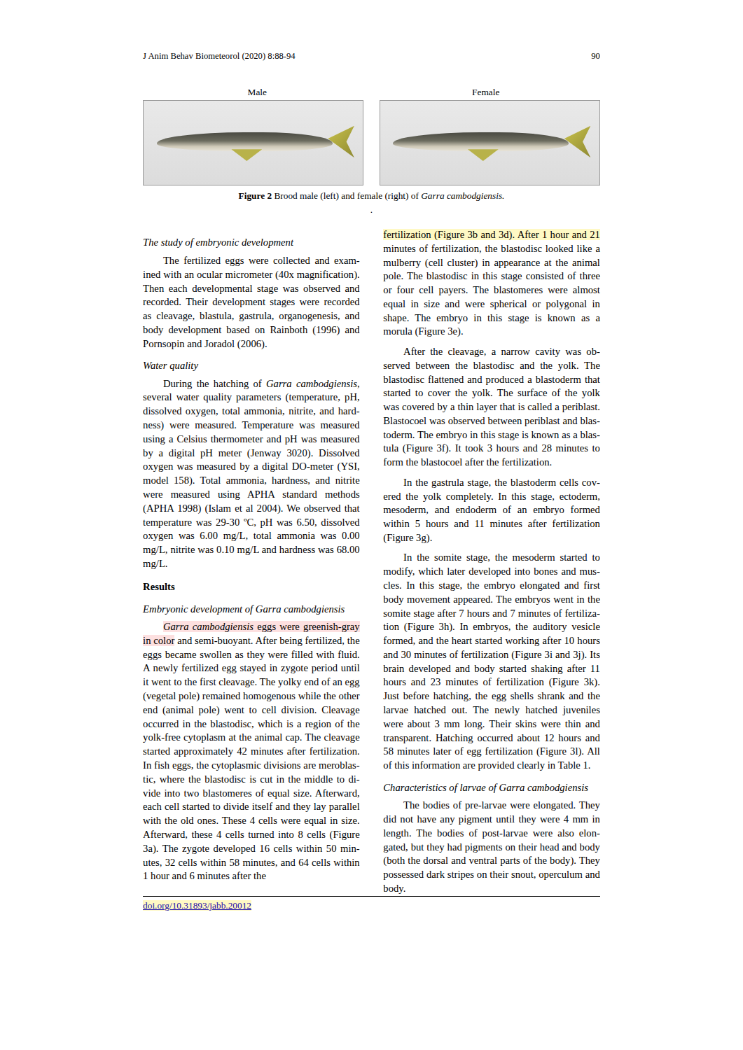J Anim Behav Biometeorol (2020) 8:88-94
90
Male Female
Figure 2 Brood male (left) and female (right) of Garra cambodgiensis.
.
The study of embryonic development
The fertilized eggs were collected and examined with an ocular micrometer (40x magnification). Then each developmental stage was observed and recorded. Their development stages were recorded as cleavage, blastula, gastrula, organogenesis, and body development based on Rainboth (1996) and Pornsopin and Joradol (2006).
Water quality
During the hatching of Garra cambodgiensis, several water quality parameters (temperature, pH, dissolved oxygen, total ammonia, nitrite, and hardness) were measured. Temperature was measured using a Celsius thermometer and pH was measured by a digital pH meter (Jenway 3020). Dissolved oxygen was measured by a digital DO-meter (YSI, model 158). Total ammonia, hardness, and nitrite were measured using APHA standard methods (APHA 1998) (Islam et al 2004). We observed that temperature was 29-30 ºC, pH was 6.50, dissolved oxygen was 6.00 mg/L, total ammonia was 0.00 mg/L, nitrite was 0.10 mg/L and hardness was 68.00 mg/L.
Results
Embryonic development of Garra cambodgiensis
Garra cambodgiensis eggs were greenish-gray in color and semi-buoyant. After being fertilized, the eggs became swollen as they were filled with fluid. A newly fertilized egg stayed in zygote period until it went to the first cleavage. The yolky end of an egg (vegetal pole) remained homogenous while the other end (animal pole) went to cell division. Cleavage occurred in the blastodisc, which is a region of the yolk-free cytoplasm at the animal cap. The cleavage started approximately 42 minutes after fertilization. In fish eggs, the cytoplasmic divisions are meroblastic, where the blastodisc is cut in the middle to divide into two blastomeres of equal size. Afterward, each cell started to divide itself and they lay parallel with the old ones. These 4 cells were equal in size. Afterward, these 4 cells turned into 8 cells (Figure 3a). The zygote developed 16 cells within 50 minutes, 32 cells within 58 minutes, and 64 cells within 1 hour and 6 minutes after the
fertilization (Figure 3b and 3d). After 1 hour and 21 minutes of fertilization, the blastodisc looked like a mulberry (cell cluster) in appearance at the animal pole. The blastodisc in this stage consisted of three or four cell payers. The blastomeres were almost equal in size and were spherical or polygonal in shape. The embryo in this stage is known as a morula (Figure 3e).
After the cleavage, a narrow cavity was observed between the blastodisc and the yolk. The blastodisc flattened and produced a blastoderm that started to cover the yolk. The surface of the yolk was covered by a thin layer that is called a periblast. Blastocoel was observed between periblast and blastoderm. The embryo in this stage is known as a blastula (Figure 3f). It took 3 hours and 28 minutes to form the blastocoel after the fertilization.
In the gastrula stage, the blastoderm cells covered the yolk completely. In this stage, ectoderm, mesoderm, and endoderm of an embryo formed within 5 hours and 11 minutes after fertilization (Figure 3g).
In the somite stage, the mesoderm started to modify, which later developed into bones and muscles. In this stage, the embryo elongated and first body movement appeared. The embryos went in the somite stage after 7 hours and 7 minutes of fertilization (Figure 3h). In embryos, the auditory vesicle formed, and the heart started working after 10 hours and 30 minutes of fertilization (Figure 3i and 3j). Its brain developed and body started shaking after 11 hours and 23 minutes of fertilization (Figure 3k). Just before hatching, the egg shells shrank and the larvae hatched out. The newly hatched juveniles were about 3 mm long. Their skins were thin and transparent. Hatching occurred about 12 hours and 58 minutes later of egg fertilization (Figure 3l). All of this information are provided clearly in Table 1.
Characteristics of larvae of Garra cambodgiensis
The bodies of pre-larvae were elongated. They did not have any pigment until they were 4 mm in length. The bodies of post-larvae were also elongated, but they had pigments on their head and body (both the dorsal and ventral parts of the body). They possessed dark stripes on their snout, operculum and body.
doi.org/10.31893/jabb.20012